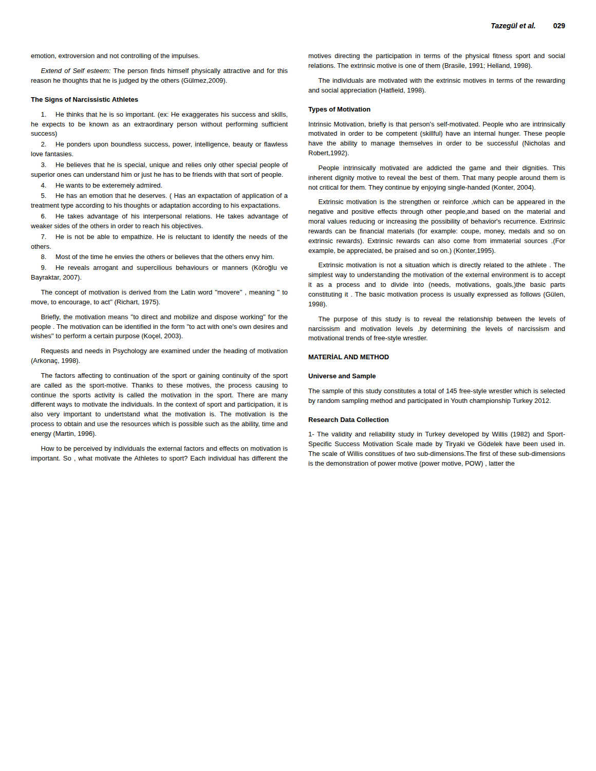Tazegül et al. 029
emotion, extroversion and not controlling of the impulses.
Extend of Self esteem: The person finds himself physically attractive and for this reason he thoughts that he is judged by the others (Gülmez,2009).
The Signs of Narcissistic Athletes
1. He thinks that he is so important. (ex: He exaggerates his success and skills, he expects to be known as an extraordinary person without performing sufficient success)
2. He ponders upon boundless success, power, intelligence, beauty or flawless love fantasies.
3. He believes that he is special, unique and relies only other special people of superior ones can understand him or just he has to be friends with that sort of people.
4. He wants to be exteremely admired.
5. He has an emotion that he deserves. ( Has an expactation of application of a treatment type according to his thoughts or adaptation according to his expactations.
6. He takes advantage of his interpersonal relations. He takes advantage of weaker sides of the others in order to reach his objectives.
7. He is not be able to empathize. He is reluctant to identify the needs of the others.
8. Most of the time he envies the others or believes that the others envy him.
9. He reveals arrogant and supercilious behaviours or manners (Köroğlu ve Bayraktar, 2007).
The concept of motivation is derived from the Latin word ''movere'' , meaning '' to move, to encourage, to act'' (Richart, 1975).
Briefly, the motivation means ''to direct and mobilize and dispose working'' for the people . The motivation can be identified in the form ''to act with one's own desires and wishes'' to perform a certain purpose (Koçel, 2003).
Requests and needs in Psychology are examined under the heading of motivation (Arkonaç, 1998).
The factors affecting to continuation of the sport or gaining continuity of the sport are called as the sport-motive. Thanks to these motives, the process causing to continue the sports activity is called the motivation in the sport. There are many different ways to motivate the individuals. In the context of sport and participation, it is also very important to undertstand what the motivation is. The motivation is the process to obtain and use the resources which is possible such as the ability, time and energy (Martin, 1996).
How to be perceived by individuals the external factors and effects on motivation is important. So , what motivate the Athletes to sport? Each individual has different the motives directing the participation in terms of the physical fitness sport and social relations. The extrinsic motive is one of them (Brasile, 1991; Helland, 1998).
The individuals are motivated with the extrinsic motives in terms of the rewarding and social appreciation (Hatfield, 1998).
Types of Motivation
Intrinsic Motivation, briefly is that person's self-motivated. People who are intrinsically motivated in order to be competent (skillful) have an internal hunger. These people have the ability to manage themselves in order to be successful (Nicholas and Robert,1992).
People intrinsically motivated are addicted the game and their dignities. This inherent dignity motive to reveal the best of them. That many people around them is not critical for them. They continue by enjoying single-handed (Konter, 2004).
Extrinsic motivation is the strengthen or reinforce ,which can be appeared in the negative and positive effects through other people,and based on the material and moral values reducing or increasing the possibility of behavior's recurrence. Extrinsic rewards can be financial materials (for example: coupe, money, medals and so on extrinsic rewards). Extrinsic rewards can also come from immaterial sources .(For example, be appreciated, be praised and so on.) (Konter,1995).
Extrinsic motivation is not a situation which is directly related to the athlete . The simplest way to understanding the motivation of the external environment is to accept it as a process and to divide into (needs, motivations, goals,)the basic parts constituting it . The basic motivation process is usually expressed as follows (Gülen, 1998).
The purpose of this study is to reveal the relationship between the levels of narcissism and motivation levels ,by determining the levels of narcissism and motivational trends of free-style wrestler.
MATERİAL AND METHOD
Universe and Sample
The sample of this study constitutes a total of 145 free-style wrestler which is selected by random sampling method and participated in Youth championship Turkey 2012.
Research Data Collection
1- The validity and reliability study in Turkey developed by Willis (1982) and Sport-Specific Success Motivation Scale made by Tiryaki ve Gödelek have been used in. The scale of Willis constitues of two sub-dimensions.The first of these sub-dimensions is the demonstration of power motive (power motive, POW) , latter the